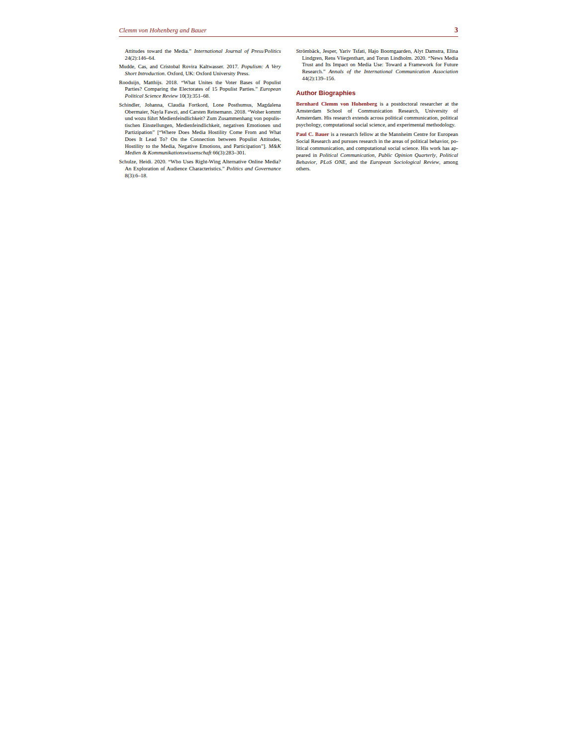Clemm von Hohenberg and Bauer 3
Attitudes toward the Media.” International Journal of Press/Politics 24(2):146–64.
Mudde, Cas, and Cristobal Rovira Kaltwasser. 2017. Populism: A Very Short Introduction. Oxford, UK: Oxford University Press.
Rooduijn, Matthijs. 2018. “What Unites the Voter Bases of Populist Parties? Comparing the Electorates of 15 Populist Parties.” European Political Science Review 10(3):351–68.
Schindler, Johanna, Claudia Fortkord, Lone Posthumus, Magdalena Obermaier, Nayla Fawzi, and Carsten Reinemann. 2018. “Woher kommt und wozu führt Medienfeindlichkeit? Zum Zusammenhang von populistischen Einstellungen, Medienfeindlichkeit, negativen Emotionen und Partizipation” [“Where Does Media Hostility Come From and What Does It Lead To? On the Connection between Populist Attitudes, Hostility to the Media, Negative Emotions, and Participation”]. M&K Medien & Kommunikationswissenschaft 66(3):283–301.
Schulze, Heidi. 2020. “Who Uses Right-Wing Alternative Online Media? An Exploration of Audience Characteristics.” Politics and Governance 8(3):6–18.
Strömbäck, Jesper, Yariv Tsfati, Hajo Boomgaarden, Alyt Damstra, Elina Lindgren, Rens Vliegenthart, and Torun Lindholm. 2020. “News Media Trust and Its Impact on Media Use: Toward a Framework for Future Research.” Annals of the International Communication Association 44(2):139–156.
Author Biographies
Bernhard Clemm von Hohenberg is a postdoctoral researcher at the Amsterdam School of Communication Research, University of Amsterdam. His research extends across political communication, political psychology, computational social science, and experimental methodology.
Paul C. Bauer is a research fellow at the Mannheim Centre for European Social Research and pursues research in the areas of political behavior, political communication, and computational social science. His work has appeared in Political Communication, Public Opinion Quarterly, Political Behavior, PLoS ONE, and the European Sociological Review, among others.